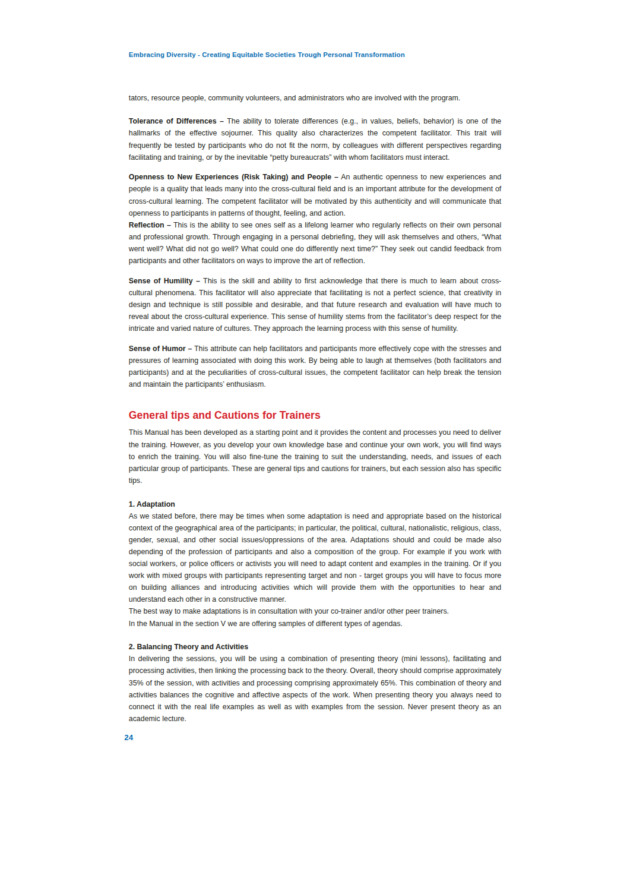Embracing Diversity - Creating Equitable Societies Trough Personal Transformation
tators, resource people, community volunteers, and administrators who are involved with the program.
Tolerance of Differences – The ability to tolerate differences (e.g., in values, beliefs, behavior) is one of the hallmarks of the effective sojourner. This quality also characterizes the competent facilitator. This trait will frequently be tested by participants who do not fit the norm, by colleagues with different perspectives regarding facilitating and training, or by the inevitable “petty bureaucrats” with whom facilitators must interact.
Openness to New Experiences (Risk Taking) and People – An authentic openness to new experiences and people is a quality that leads many into the cross-cultural field and is an important attribute for the development of cross-cultural learning. The competent facilitator will be motivated by this authenticity and will communicate that openness to participants in patterns of thought, feeling, and action.
Reflection – This is the ability to see ones self as a lifelong learner who regularly reflects on their own personal and professional growth. Through engaging in a personal debriefing, they will ask themselves and others, “What went well? What did not go well? What could one do differently next time?” They seek out candid feedback from participants and other facilitators on ways to improve the art of reflection.
Sense of Humility – This is the skill and ability to first acknowledge that there is much to learn about cross-cultural phenomena. This facilitator will also appreciate that facilitating is not a perfect science, that creativity in design and technique is still possible and desirable, and that future research and evaluation will have much to reveal about the cross-cultural experience. This sense of humility stems from the facilitator’s deep respect for the intricate and varied nature of cultures. They approach the learning process with this sense of humility.
Sense of Humor – This attribute can help facilitators and participants more effectively cope with the stresses and pressures of learning associated with doing this work. By being able to laugh at themselves (both facilitators and participants) and at the peculiarities of cross-cultural issues, the competent facilitator can help break the tension and maintain the participants’ enthusiasm.
General tips and Cautions for Trainers
This Manual has been developed as a starting point and it provides the content and processes you need to deliver the training. However, as you develop your own knowledge base and continue your own work, you will find ways to enrich the training. You will also fine-tune the training to suit the understanding, needs, and issues of each particular group of participants. These are general tips and cautions for trainers, but each session also has specific tips.
1. Adaptation
As we stated before, there may be times when some adaptation is need and appropriate based on the historical context of the geographical area of the participants; in particular, the political, cultural, nationalistic, religious, class, gender, sexual, and other social issues/oppressions of the area. Adaptations should and could be made also depending of the profession of participants and also a composition of the group. For example if you work with social workers, or police officers or activists you will need to adapt content and examples in the training. Or if you work with mixed groups with participants representing target and non - target groups you will have to focus more on building alliances and introducing activities which will provide them with the opportunities to hear and understand each other in a constructive manner.
The best way to make adaptations is in consultation with your co-trainer and/or other peer trainers.
In the Manual in the section V we are offering samples of different types of agendas.
2. Balancing Theory and Activities
In delivering the sessions, you will be using a combination of presenting theory (mini lessons), facilitating and processing activities, then linking the processing back to the theory. Overall, theory should comprise approximately 35% of the session, with activities and processing comprising approximately 65%. This combination of theory and activities balances the cognitive and affective aspects of the work. When presenting theory you always need to connect it with the real life examples as well as with examples from the session. Never present theory as an academic lecture.
24